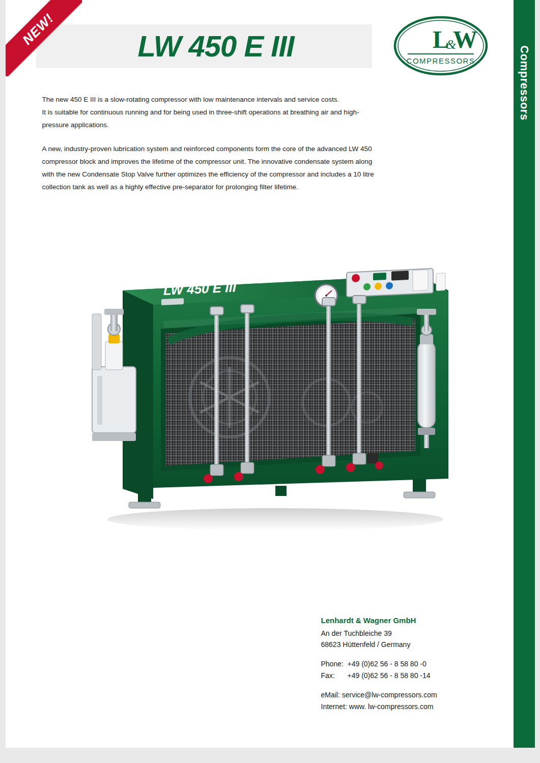Compressors
NEW!
LW 450 E III
L W & COMPRESSORS
The new 450 E III is a slow-rotating compressor with low maintenance intervals and service costs.
It is suitable for continuous running and for being used in three-shift operations at breathing air and high-pressure applications.
A new, industry-proven lubrication system and reinforced components form the core of the advanced LW 450 compressor block and improves the lifetime of the compressor unit. The innovative condensate system along with the new Condensate Stop Valve further optimizes the efficiency of the compressor and includes a 10 litre collection tank as well as a highly effective pre-separator for prolonging filter lifetime.
LW 450 E III
Lenhardt & Wagner GmbH
An der Tuchbleiche 39
68623 Hüttenfeld / Germany
Phone:+49 (0)62 56 - 8 58 80 -0
Fax:+49 (0)62 56 - 8 58 80 -14
eMail: service@lw-compressors.com
Internet: www. lw-compressors.com